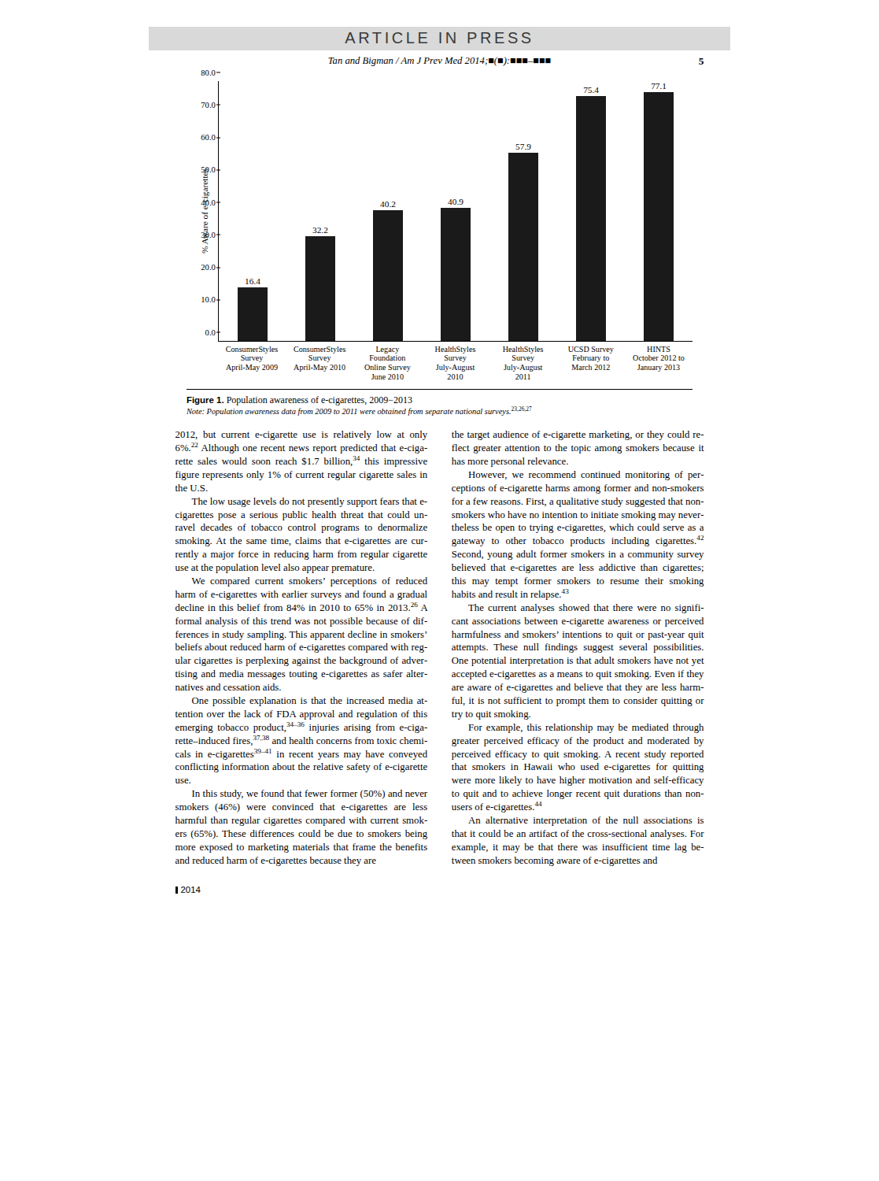ARTICLE IN PRESS
Tan and Bigman / Am J Prev Med 2014;■(■):■■■–■■■ 5
% Aware of e-cigarettes
80.0
70.0
60.0
50.0
40.0
30.0
20.0
10.0
0.0
16.4
32.2
40.2
40.9
57.9
75.4
77.1
ConsumerStyles
Survey
April-May 2009
ConsumerStyles
Survey
April-May 2010
Legacy
Foundation
Online Survey
June 2010
HealthStyles
Survey
July-August
2010
HealthStyles
Survey
July-August
2011
UCSD Survey
February to
March 2012
HINTS
October 2012 to
January 2013
Figure 1. Population awareness of e-cigarettes, 2009−2013
Note: Population awareness data from 2009 to 2011 were obtained from separate national surveys.23,26,27
2012, but current e-cigarette use is relatively low at only 6%.22 Although one recent news report predicted that e-cigarette sales would soon reach $1.7 billion,34 this impressive figure represents only 1% of current regular cigarette sales in the U.S.
The low usage levels do not presently support fears that e-cigarettes pose a serious public health threat that could unravel decades of tobacco control programs to denormalize smoking. At the same time, claims that e-cigarettes are currently a major force in reducing harm from regular cigarette use at the population level also appear premature.
We compared current smokers’ perceptions of reduced harm of e-cigarettes with earlier surveys and found a gradual decline in this belief from 84% in 2010 to 65% in 2013.26 A formal analysis of this trend was not possible because of differences in study sampling. This apparent decline in smokers’ beliefs about reduced harm of e-cigarettes compared with regular cigarettes is perplexing against the background of advertising and media messages touting e-cigarettes as safer alternatives and cessation aids.
One possible explanation is that the increased media attention over the lack of FDA approval and regulation of this emerging tobacco product,34–36 injuries arising from e-cigarette–induced fires,37,38 and health concerns from toxic chemicals in e-cigarettes39–41 in recent years may have conveyed conflicting information about the relative safety of e-cigarette use.
In this study, we found that fewer former (50%) and never smokers (46%) were convinced that e-cigarettes are less harmful than regular cigarettes compared with current smokers (65%). These differences could be due to smokers being more exposed to marketing materials that frame the benefits and reduced harm of e-cigarettes because they are
the target audience of e-cigarette marketing, or they could reflect greater attention to the topic among smokers because it has more personal relevance.
However, we recommend continued monitoring of perceptions of e-cigarette harms among former and non-smokers for a few reasons. First, a qualitative study suggested that non-smokers who have no intention to initiate smoking may nevertheless be open to trying e-cigarettes, which could serve as a gateway to other tobacco products including cigarettes.42 Second, young adult former smokers in a community survey believed that e-cigarettes are less addictive than cigarettes; this may tempt former smokers to resume their smoking habits and result in relapse.43
The current analyses showed that there were no significant associations between e-cigarette awareness or perceived harmfulness and smokers’ intentions to quit or past-year quit attempts. These null findings suggest several possibilities. One potential interpretation is that adult smokers have not yet accepted e-cigarettes as a means to quit smoking. Even if they are aware of e-cigarettes and believe that they are less harmful, it is not sufficient to prompt them to consider quitting or try to quit smoking.
For example, this relationship may be mediated through greater perceived efficacy of the product and moderated by perceived efficacy to quit smoking. A recent study reported that smokers in Hawaii who used e-cigarettes for quitting were more likely to have higher motivation and self-efficacy to quit and to achieve longer recent quit durations than non-users of e-cigarettes.44
An alternative interpretation of the null associations is that it could be an artifact of the cross-sectional analyses. For example, it may be that there was insufficient time lag between smokers becoming aware of e-cigarettes and
2014